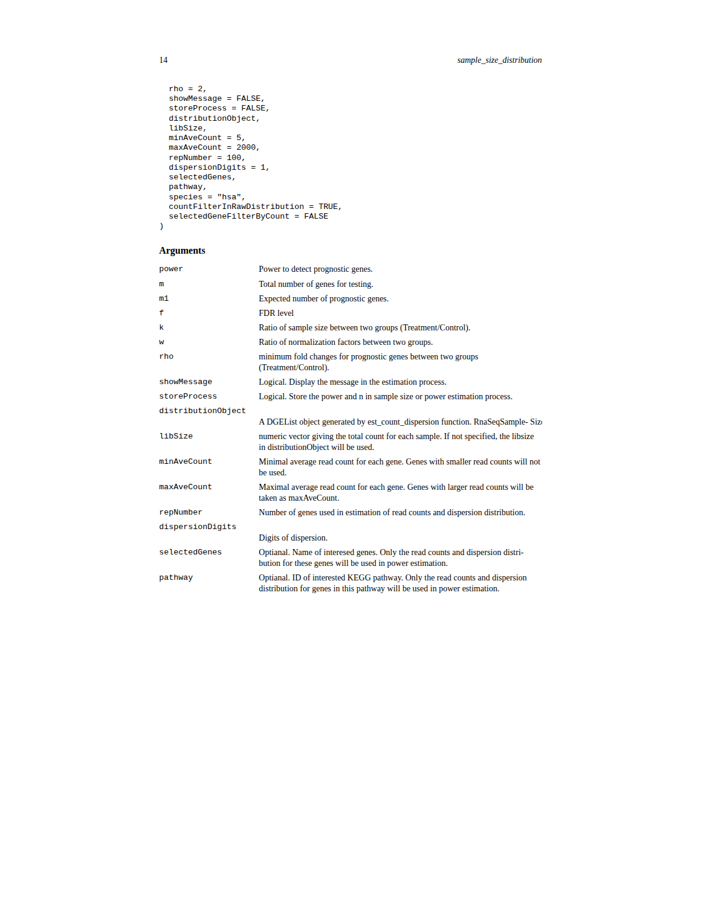14 sample_size_distribution
  rho = 2,
  showMessage = FALSE,
  storeProcess = FALSE,
  distributionObject,
  libSize,
  minAveCount = 5,
  maxAveCount = 2000,
  repNumber = 100,
  dispersionDigits = 1,
  selectedGenes,
  pathway,
  species = "hsa",
  countFilterInRawDistribution = TRUE,
  selectedGeneFilterByCount = FALSE
)
Arguments
power
Power to detect prognostic genes.
m
Total number of genes for testing.
m1
Expected number of prognostic genes.
f
FDR level
k
Ratio of sample size between two groups (Treatment/Control).
w
Ratio of normalization factors between two groups.
rho
minimum fold changes for prognostic genes between two groups (Treatment/Control).
showMessage
Logical. Display the message in the estimation process.
storeProcess
Logical. Store the power and n in sample size or power estimation process.
distributionObject
A DGEList object generated by est_count_dispersion function. RnaSeqSample- SizeData package contains 13 datasets from TCGA, you can set distributionOb- ject as any one of "TCGA_BLCA","TCGA_BRCA","TCGA_CESC","TCGA_COAD","TCGA_HNSC","TCGA_KIRC","TCGA_LGG","TCGA_LIHC","TCGA_LUAD","TCGA_LUSC","TCGA_PRAD","TCGA_STAD","TCGA_THCA" to use them.
libSize
numeric vector giving the total count for each sample. If not specified, the libsize in distributionObject will be used.
minAveCount
Minimal average read count for each gene. Genes with smaller read counts will not be used.
maxAveCount
Maximal average read count for each gene. Genes with larger read counts will be taken as maxAveCount.
repNumber
Number of genes used in estimation of read counts and dispersion distribution.
dispersionDigits
Digits of dispersion.
selectedGenes
Optianal. Name of interesed genes. Only the read counts and dispersion distri- bution for these genes will be used in power estimation.
pathway
Optianal. ID of interested KEGG pathway. Only the read counts and dispersion distribution for genes in this pathway will be used in power estimation.